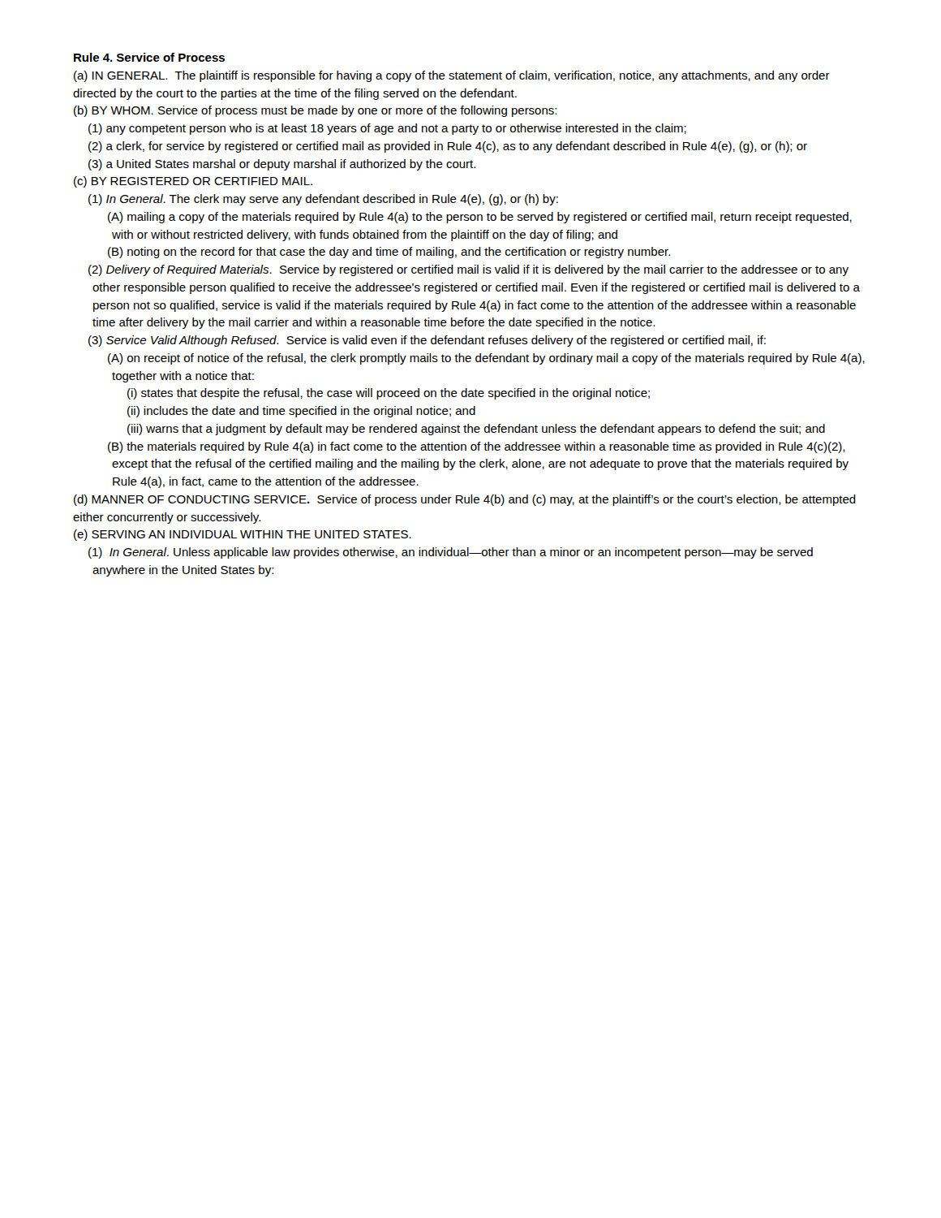Rule 4. Service of Process
(a) IN GENERAL. The plaintiff is responsible for having a copy of the statement of claim, verification, notice, any attachments, and any order directed by the court to the parties at the time of the filing served on the defendant.
(b) BY WHOM. Service of process must be made by one or more of the following persons:
(1) any competent person who is at least 18 years of age and not a party to or otherwise interested in the claim;
(2) a clerk, for service by registered or certified mail as provided in Rule 4(c), as to any defendant described in Rule 4(e), (g), or (h); or
(3) a United States marshal or deputy marshal if authorized by the court.
(c) BY REGISTERED OR CERTIFIED MAIL.
(1) In General. The clerk may serve any defendant described in Rule 4(e), (g), or (h) by:
(A) mailing a copy of the materials required by Rule 4(a) to the person to be served by registered or certified mail, return receipt requested, with or without restricted delivery, with funds obtained from the plaintiff on the day of filing; and
(B) noting on the record for that case the day and time of mailing, and the certification or registry number.
(2) Delivery of Required Materials. Service by registered or certified mail is valid if it is delivered by the mail carrier to the addressee or to any other responsible person qualified to receive the addressee's registered or certified mail. Even if the registered or certified mail is delivered to a person not so qualified, service is valid if the materials required by Rule 4(a) in fact come to the attention of the addressee within a reasonable time after delivery by the mail carrier and within a reasonable time before the date specified in the notice.
(3) Service Valid Although Refused. Service is valid even if the defendant refuses delivery of the registered or certified mail, if:
(A) on receipt of notice of the refusal, the clerk promptly mails to the defendant by ordinary mail a copy of the materials required by Rule 4(a), together with a notice that:
(i) states that despite the refusal, the case will proceed on the date specified in the original notice;
(ii) includes the date and time specified in the original notice; and
(iii) warns that a judgment by default may be rendered against the defendant unless the defendant appears to defend the suit; and
(B) the materials required by Rule 4(a) in fact come to the attention of the addressee within a reasonable time as provided in Rule 4(c)(2), except that the refusal of the certified mailing and the mailing by the clerk, alone, are not adequate to prove that the materials required by Rule 4(a), in fact, came to the attention of the addressee.
(d) MANNER OF CONDUCTING SERVICE. Service of process under Rule 4(b) and (c) may, at the plaintiff’s or the court’s election, be attempted either concurrently or successively.
(e) SERVING AN INDIVIDUAL WITHIN THE UNITED STATES.
(1) In General. Unless applicable law provides otherwise, an individual—other than a minor or an incompetent person—may be served anywhere in the United States by: